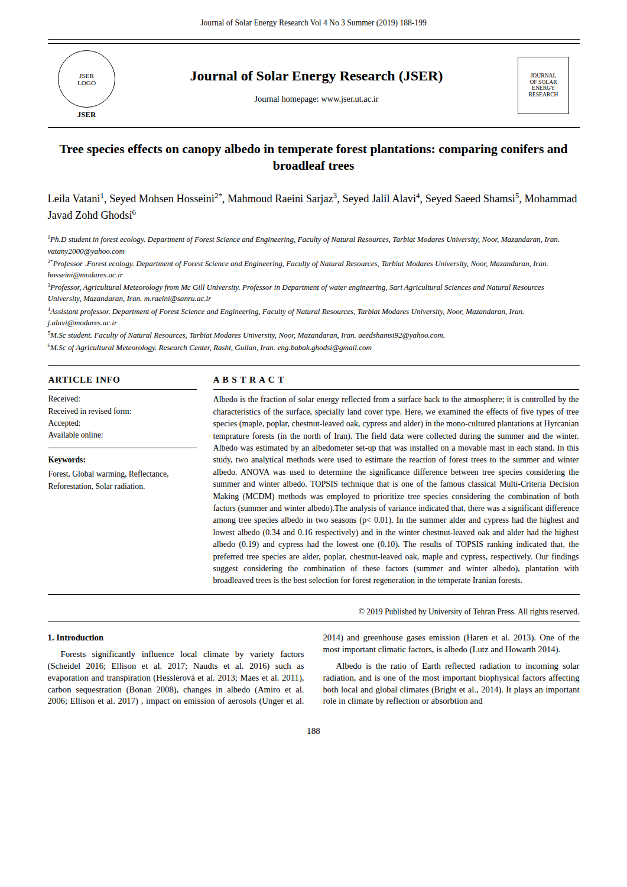Journal of Solar Energy Research Vol 4 No 3 Summer (2019) 188-199
| JSER LOGO JSER | Journal of Solar Energy Research (JSER) Journal homepage: www.jser.ut.ac.ir | JOURNAL OF SOLAR ENERGY RESEARCH |
Tree species effects on canopy albedo in temperate forest plantations: comparing conifers and broadleaf trees
Leila Vatani1, Seyed Mohsen Hosseini2*, Mahmoud Raeini Sarjaz3, Seyed Jalil Alavi4, Seyed Saeed Shamsi5, Mohammad Javad Zohd Ghodsi6
1Ph.D student in forest ecology. Department of Forest Science and Engineering, Faculty of Natural Resources, Tarbiat Modares University, Noor, Mazandaran, Iran. vatany2000@yahoo.com
2*Professor .Forest ecology. Department of Forest Science and Engineering, Faculty of Natural Resources, Tarbiat Modares University, Noor, Mazandaran, Iran. hosseini@modares.ac.ir
3Professor, Agricultural Meteorology from Mc Gill University. Professor in Department of water engineering, Sari Agricultural Sciences and Natural Resources University, Mazandaran, Iran. m.raeini@sanru.ac.ir
4Assistant professor. Department of Forest Science and Engineering, Faculty of Natural Resources, Tarbiat Modares University, Noor, Mazandaran, Iran. j.alavi@modares.ac.ir
5M.Sc student. Faculty of Natural Resources, Tarbiat Modares University, Noor, Mazandaran, Iran. aeedshamsi92@yahoo.com.
6M.Sc of Agricultural Meteorology. Research Center, Rasht, Guilan, Iran. eng.babak.ghodsi@gmail.com
| ARTICLE INFO Received: Received in revised form: Accepted: Available online: Keywords: Forest, Global warming, Reflectance, Reforestation, Solar radiation. | A B S T R A C T Albedo is the fraction of solar energy reflected from a surface back to the atmosphere; it is controlled by the characteristics of the surface, specially land cover type. Here, we examined the effects of five types of tree species (maple, poplar, chestnut-leaved oak, cypress and alder) in the mono-cultured plantations at Hyrcanian temprature forests (in the north of Iran). The field data were collected during the summer and the winter. Albedo was estimated by an albedometer set-up that was installed on a movable mast in each stand. In this study, two analytical methods were used to estimate the reaction of forest trees to the summer and winter albedo. ANOVA was used to determine the significance difference between tree species considering the summer and winter albedo. TOPSIS technique that is one of the famous classical Multi-Criteria Decision Making (MCDM) methods was employed to prioritize tree species considering the combination of both factors (summer and winter albedo).The analysis of variance indicated that, there was a significant difference among tree species albedo in two seasons (p< 0.01). In the summer alder and cypress had the highest and lowest albedo (0.34 and 0.16 respectively) and in the winter chestnut-leaved oak and alder had the highest albedo (0.19) and cypress had the lowest one (0.10). The results of TOPSIS ranking indicated that, the preferred tree species are alder, poplar, chestnut-leaved oak, maple and cypress, respectively. Our findings suggest considering the combination of these factors (summer and winter albedo), plantation with broadleaved trees is the best selection for forest regeneration in the temperate Iranian forests. |
© 2019 Published by University of Tehran Press. All rights reserved.
1. Introduction
Forests significantly influence local climate by variety factors (Scheidel 2016; Ellison et al. 2017; Naudts et al. 2016) such as evaporation and transpiration (Hesslerová et al. 2013; Maes et al. 2011), carbon sequestration (Bonan 2008), changes in albedo (Amiro et al. 2006; Ellison et al. 2017) , impact on emission of aerosols (Unger et al. 2014) and greenhouse gases emission (Haren et al. 2013). One of the most important climatic factors, is albedo (Lutz and Howarth 2014).
Albedo is the ratio of Earth reflected radiation to incoming solar radiation, and is one of the most important biophysical factors affecting both local and global climates (Bright et al., 2014). It plays an important role in climate by reflection or absorbtion and
188